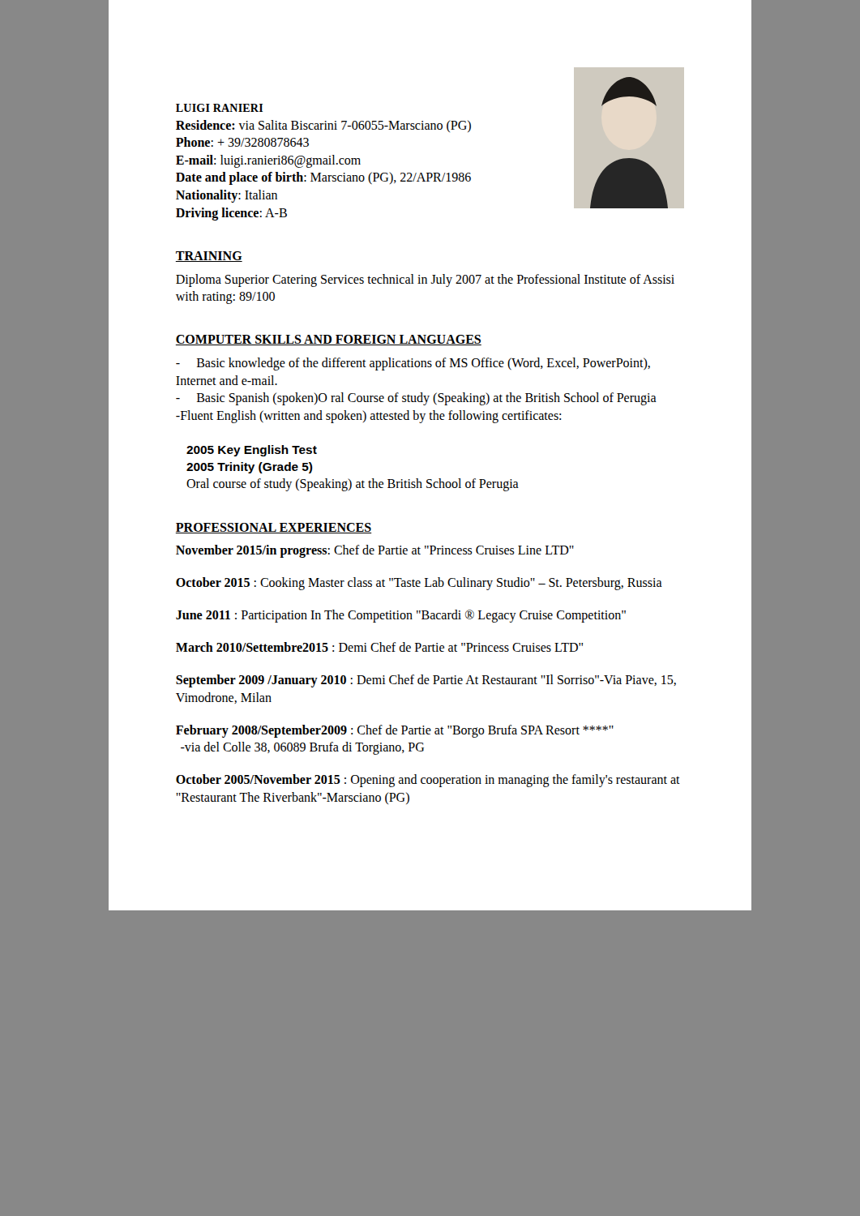LUIGI RANIERI
Residence: via Salita Biscarini 7-06055-Marsciano (PG)
Phone: + 39/3280878643
E-mail: luigi.ranieri86@gmail.com
Date and place of birth: Marsciano (PG), 22/APR/1986
Nationality: Italian
Driving licence: A-B
TRAINING
Diploma Superior Catering Services technical in July 2007 at the Professional Institute of Assisi with rating: 89/100
COMPUTER SKILLS AND FOREIGN LANGUAGES
- Basic knowledge of the different applications of MS Office (Word, Excel, PowerPoint), Internet and e-mail.
- Basic Spanish (spoken)O ral Course of study (Speaking) at the British School of Perugia
-Fluent English (written and spoken) attested by the following certificates:
2005 Key English Test
2005 Trinity (Grade 5)
Oral course of study (Speaking) at the British School of Perugia
PROFESSIONAL EXPERIENCES
November 2015/in progress: Chef de Partie at "Princess Cruises Line LTD"
October 2015 : Cooking Master class at "Taste Lab Culinary Studio" – St. Petersburg, Russia
June 2011 : Participation In The Competition "Bacardi ® Legacy Cruise Competition"
March 2010/Settembre2015 : Demi Chef de Partie at "Princess Cruises LTD"
September 2009 /January 2010 : Demi Chef de Partie At Restaurant "Il Sorriso"-Via Piave, 15, Vimodrone, Milan
February 2008/September2009 : Chef de Partie at "Borgo Brufa SPA Resort ****"
-via del Colle 38, 06089 Brufa di Torgiano, PG
October 2005/November 2015 : Opening and cooperation in managing the family's restaurant at "Restaurant The Riverbank"-Marsciano (PG)